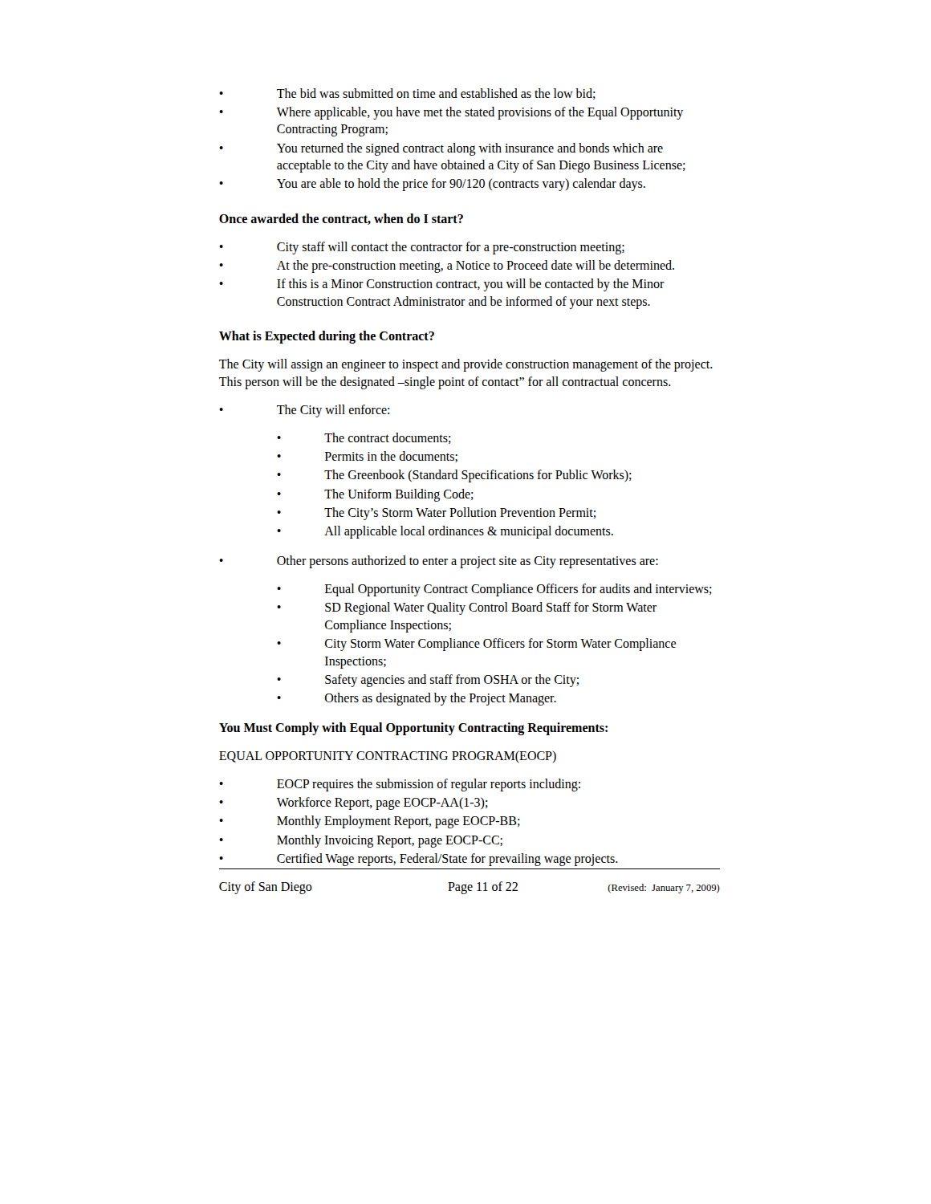•The bid was submitted on time and established as the low bid;
•Where applicable, you have met the stated provisions of the Equal Opportunity Contracting Program;
•You returned the signed contract along with insurance and bonds which are acceptable to the City and have obtained a City of San Diego Business License;
•You are able to hold the price for 90/120 (contracts vary) calendar days.
Once awarded the contract, when do I start?
•City staff will contact the contractor for a pre-construction meeting;
•At the pre-construction meeting, a Notice to Proceed date will be determined.
•If this is a Minor Construction contract, you will be contacted by the Minor Construction Contract Administrator and be informed of your next steps.
What is Expected during the Contract?
The City will assign an engineer to inspect and provide construction management of the project. This person will be the designated –single point of contact” for all contractual concerns.
•The City will enforce:
•The contract documents;
•Permits in the documents;
•The Greenbook (Standard Specifications for Public Works);
•The Uniform Building Code;
•The City’s Storm Water Pollution Prevention Permit;
•All applicable local ordinances & municipal documents.
•Other persons authorized to enter a project site as City representatives are:
•Equal Opportunity Contract Compliance Officers for audits and interviews;
•SD Regional Water Quality Control Board Staff for Storm Water Compliance Inspections;
•City Storm Water Compliance Officers for Storm Water Compliance Inspections;
•Safety agencies and staff from OSHA or the City;
•Others as designated by the Project Manager.
You Must Comply with Equal Opportunity Contracting Requirements:
EQUAL OPPORTUNITY CONTRACTING PROGRAM(EOCP)
•EOCP requires the submission of regular reports including:
•Workforce Report, page EOCP-AA(1-3);
•Monthly Employment Report, page EOCP-BB;
•Monthly Invoicing Report, page EOCP-CC;
•Certified Wage reports, Federal/State for prevailing wage projects.
City of San Diego
Page 11 of 22
(Revised: January 7, 2009)